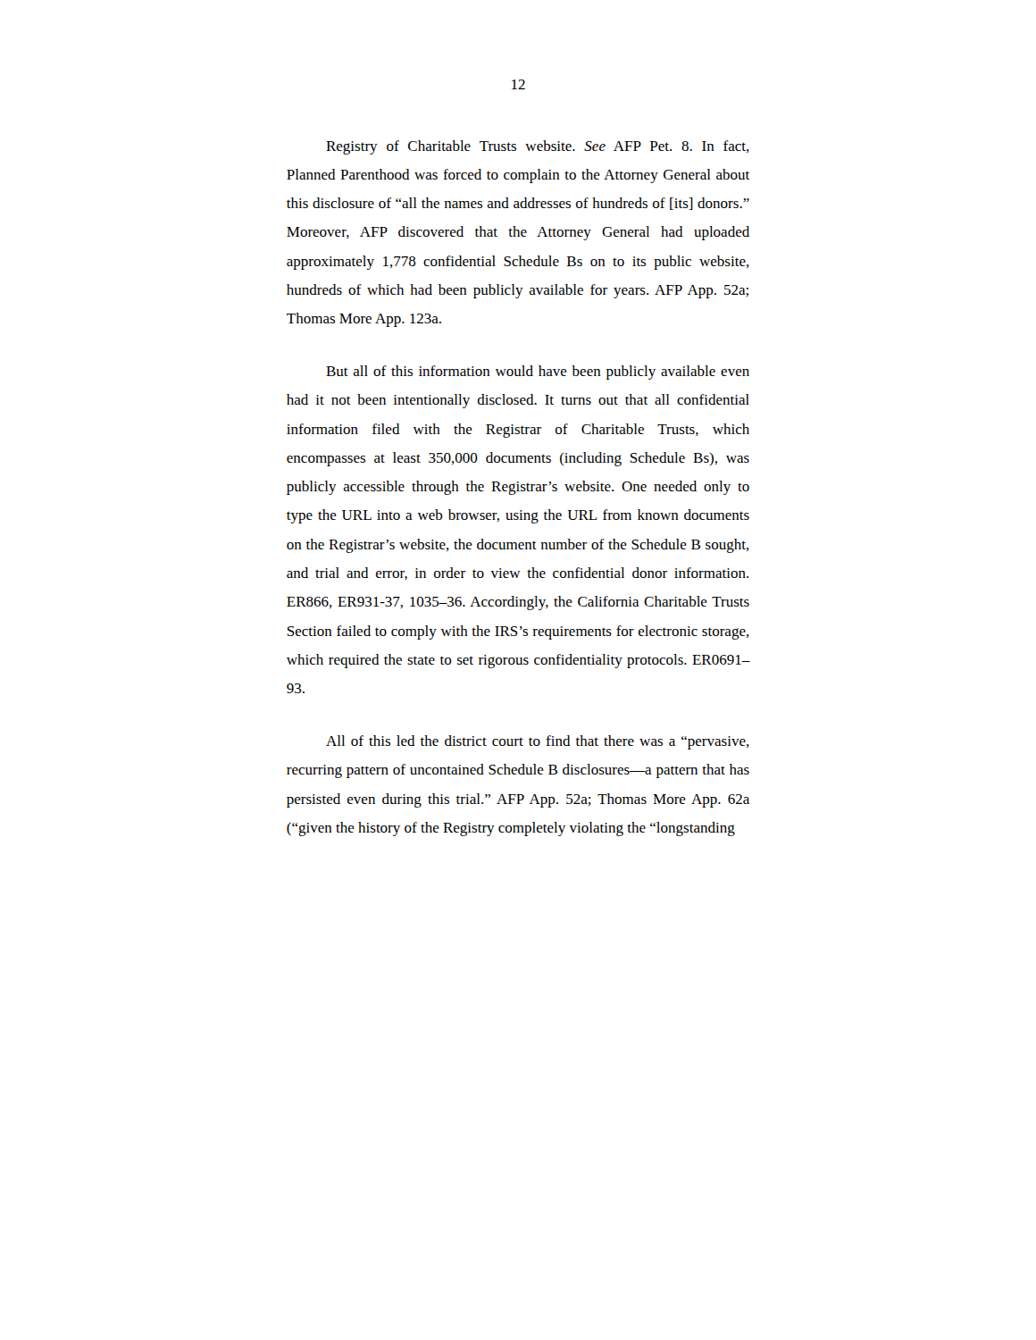12
Registry of Charitable Trusts website. See AFP Pet. 8. In fact, Planned Parenthood was forced to complain to the Attorney General about this disclosure of “all the names and addresses of hundreds of [its] donors.” Moreover, AFP discovered that the Attorney General had uploaded approximately 1,778 confidential Schedule Bs on to its public website, hundreds of which had been publicly available for years. AFP App. 52a; Thomas More App. 123a.
But all of this information would have been publicly available even had it not been intentionally disclosed. It turns out that all confidential information filed with the Registrar of Charitable Trusts, which encompasses at least 350,000 documents (including Schedule Bs), was publicly accessible through the Registrar’s website. One needed only to type the URL into a web browser, using the URL from known documents on the Registrar’s website, the document number of the Schedule B sought, and trial and error, in order to view the confidential donor information. ER866, ER931-37, 1035–36. Accordingly, the California Charitable Trusts Section failed to comply with the IRS’s requirements for electronic storage, which required the state to set rigorous confidentiality protocols. ER0691–93.
All of this led the district court to find that there was a “pervasive, recurring pattern of uncontained Schedule B disclosures—a pattern that has persisted even during this trial.” AFP App. 52a; Thomas More App. 62a (“given the history of the Registry completely violating the “longstanding